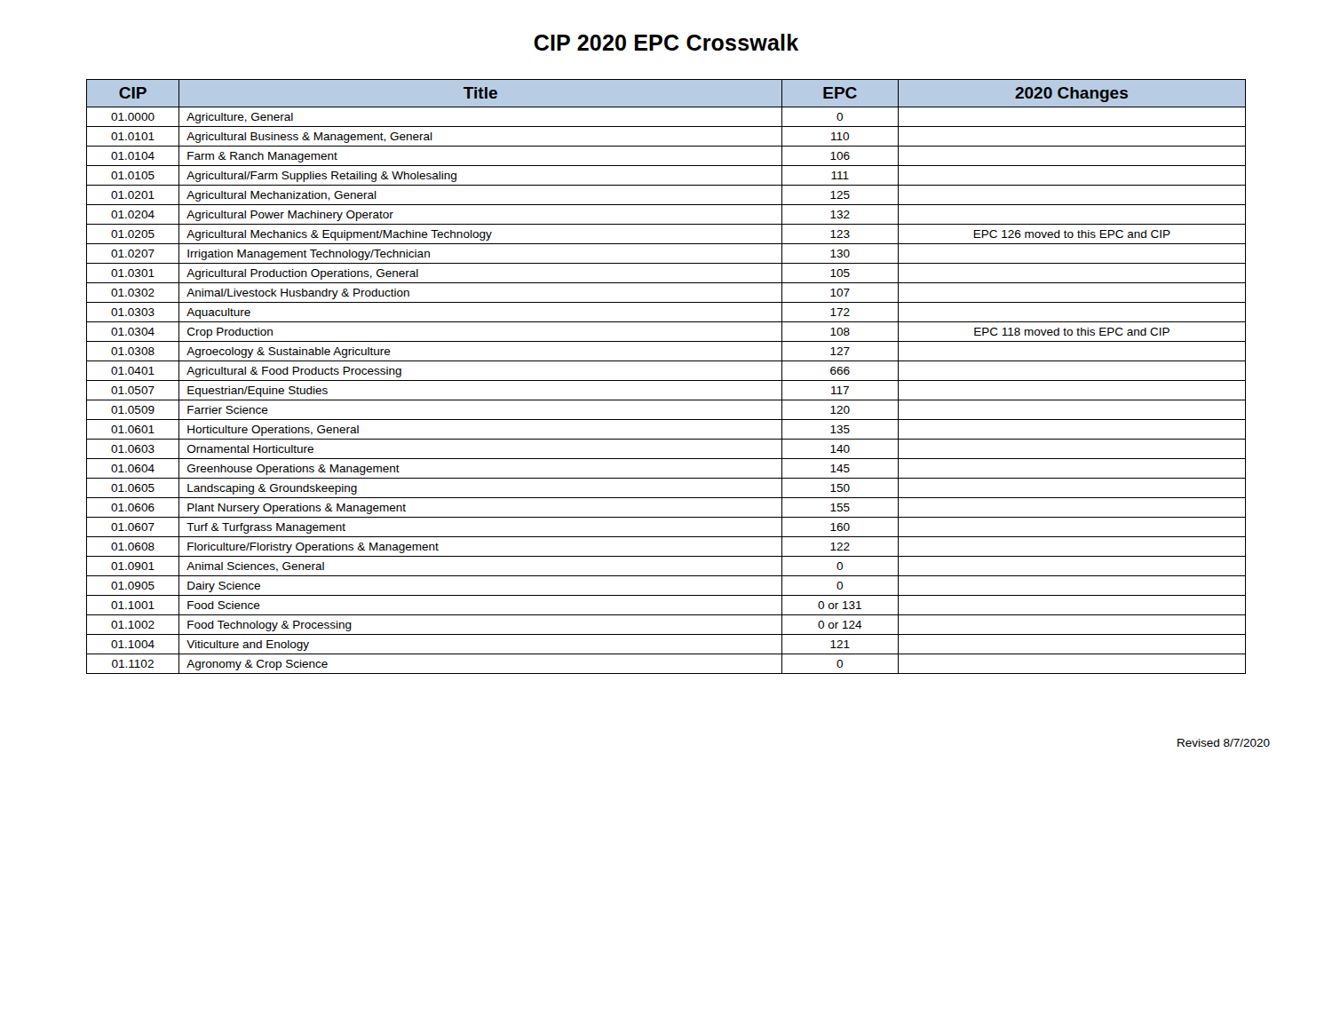CIP 2020 EPC Crosswalk
| CIP | Title | EPC | 2020 Changes |
| --- | --- | --- | --- |
| 01.0000 | Agriculture, General | 0 | |
| 01.0101 | Agricultural Business & Management, General | 110 | |
| 01.0104 | Farm & Ranch Management | 106 | |
| 01.0105 | Agricultural/Farm Supplies Retailing & Wholesaling | 111 | |
| 01.0201 | Agricultural Mechanization, General | 125 | |
| 01.0204 | Agricultural Power Machinery Operator | 132 | |
| 01.0205 | Agricultural Mechanics & Equipment/Machine Technology | 123 | EPC 126 moved to this EPC and CIP |
| 01.0207 | Irrigation Management Technology/Technician | 130 | |
| 01.0301 | Agricultural Production Operations, General | 105 | |
| 01.0302 | Animal/Livestock Husbandry & Production | 107 | |
| 01.0303 | Aquaculture | 172 | |
| 01.0304 | Crop Production | 108 | EPC 118 moved to this EPC and CIP |
| 01.0308 | Agroecology & Sustainable Agriculture | 127 | |
| 01.0401 | Agricultural & Food Products Processing | 666 | |
| 01.0507 | Equestrian/Equine Studies | 117 | |
| 01.0509 | Farrier Science | 120 | |
| 01.0601 | Horticulture Operations, General | 135 | |
| 01.0603 | Ornamental Horticulture | 140 | |
| 01.0604 | Greenhouse Operations & Management | 145 | |
| 01.0605 | Landscaping & Groundskeeping | 150 | |
| 01.0606 | Plant Nursery Operations & Management | 155 | |
| 01.0607 | Turf & Turfgrass Management | 160 | |
| 01.0608 | Floriculture/Floristry Operations & Management | 122 | |
| 01.0901 | Animal Sciences, General | 0 | |
| 01.0905 | Dairy Science | 0 | |
| 01.1001 | Food Science | 0 or 131 | |
| 01.1002 | Food Technology & Processing | 0 or 124 | |
| 01.1004 | Viticulture and Enology | 121 | |
| 01.1102 | Agronomy & Crop Science | 0 | |
Revised 8/7/2020